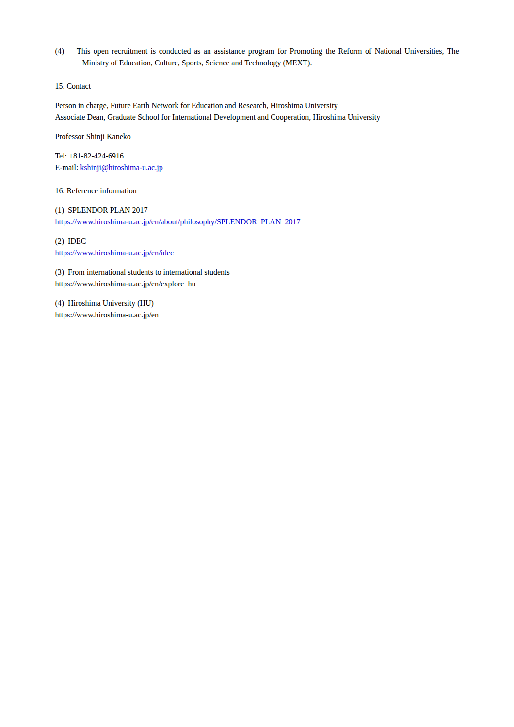(4) This open recruitment is conducted as an assistance program for Promoting the Reform of National Universities, The Ministry of Education, Culture, Sports, Science and Technology (MEXT).
15. Contact
Person in charge, Future Earth Network for Education and Research, Hiroshima University
Associate Dean, Graduate School for International Development and Cooperation, Hiroshima University
Professor Shinji Kaneko
Tel: +81-82-424-6916
E-mail: kshinji@hiroshima-u.ac.jp
16. Reference information
(1) SPLENDOR PLAN 2017
https://www.hiroshima-u.ac.jp/en/about/philosophy/SPLENDOR_PLAN_2017
(2) IDEC
https://www.hiroshima-u.ac.jp/en/idec
(3) From international students to international students
https://www.hiroshima-u.ac.jp/en/explore_hu
(4) Hiroshima University (HU)
https://www.hiroshima-u.ac.jp/en